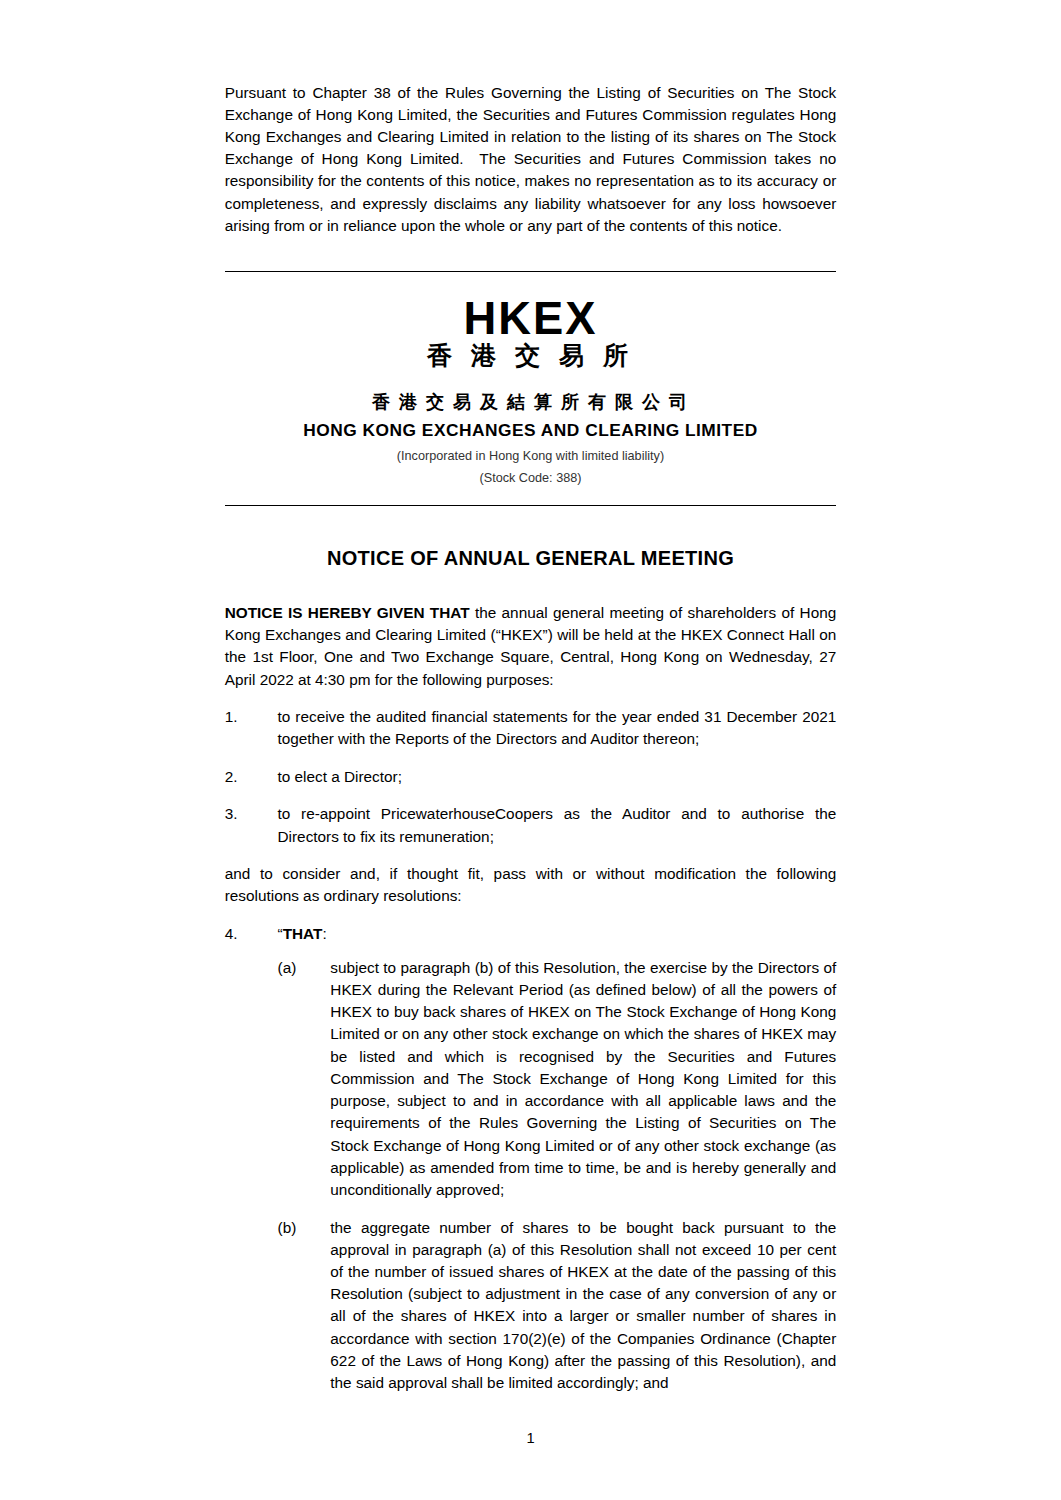Pursuant to Chapter 38 of the Rules Governing the Listing of Securities on The Stock Exchange of Hong Kong Limited, the Securities and Futures Commission regulates Hong Kong Exchanges and Clearing Limited in relation to the listing of its shares on The Stock Exchange of Hong Kong Limited. The Securities and Futures Commission takes no responsibility for the contents of this notice, makes no representation as to its accuracy or completeness, and expressly disclaims any liability whatsoever for any loss howsoever arising from or in reliance upon the whole or any part of the contents of this notice.
HKEX
香 港 交 易 所
香 港 交 易 及 結 算 所 有 限 公 司
HONG KONG EXCHANGES AND CLEARING LIMITED
(Incorporated in Hong Kong with limited liability)
(Stock Code: 388)
NOTICE OF ANNUAL GENERAL MEETING
NOTICE IS HEREBY GIVEN THAT the annual general meeting of shareholders of Hong Kong Exchanges and Clearing Limited (“HKEX”) will be held at the HKEX Connect Hall on the 1st Floor, One and Two Exchange Square, Central, Hong Kong on Wednesday, 27 April 2022 at 4:30 pm for the following purposes:
to receive the audited financial statements for the year ended 31 December 2021 together with the Reports of the Directors and Auditor thereon;
to elect a Director;
to re-appoint PricewaterhouseCoopers as the Auditor and to authorise the Directors to fix its remuneration;
and to consider and, if thought fit, pass with or without modification the following resolutions as ordinary resolutions:
4.“THAT:
subject to paragraph (b) of this Resolution, the exercise by the Directors of HKEX during the Relevant Period (as defined below) of all the powers of HKEX to buy back shares of HKEX on The Stock Exchange of Hong Kong Limited or on any other stock exchange on which the shares of HKEX may be listed and which is recognised by the Securities and Futures Commission and The Stock Exchange of Hong Kong Limited for this purpose, subject to and in accordance with all applicable laws and the requirements of the Rules Governing the Listing of Securities on The Stock Exchange of Hong Kong Limited or of any other stock exchange (as applicable) as amended from time to time, be and is hereby generally and unconditionally approved;
the aggregate number of shares to be bought back pursuant to the approval in paragraph (a) of this Resolution shall not exceed 10 per cent of the number of issued shares of HKEX at the date of the passing of this Resolution (subject to adjustment in the case of any conversion of any or all of the shares of HKEX into a larger or smaller number of shares in accordance with section 170(2)(e) of the Companies Ordinance (Chapter 622 of the Laws of Hong Kong) after the passing of this Resolution), and the said approval shall be limited accordingly; and
1